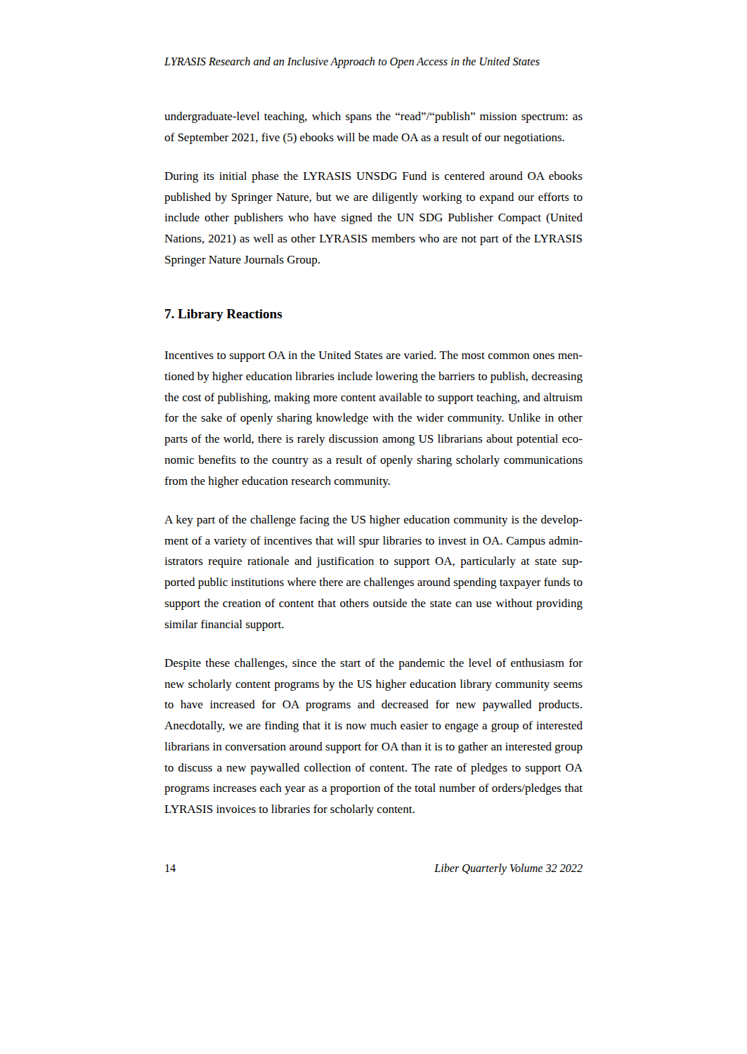LYRASIS Research and an Inclusive Approach to Open Access in the United States
undergraduate-level teaching, which spans the “read”/“publish” mission spectrum: as of September 2021, five (5) ebooks will be made OA as a result of our negotiations.
During its initial phase the LYRASIS UNSDG Fund is centered around OA ebooks published by Springer Nature, but we are diligently working to expand our efforts to include other publishers who have signed the UN SDG Publisher Compact (United Nations, 2021) as well as other LYRASIS members who are not part of the LYRASIS Springer Nature Journals Group.
7. Library Reactions
Incentives to support OA in the United States are varied. The most common ones mentioned by higher education libraries include lowering the barriers to publish, decreasing the cost of publishing, making more content available to support teaching, and altruism for the sake of openly sharing knowledge with the wider community. Unlike in other parts of the world, there is rarely discussion among US librarians about potential economic benefits to the country as a result of openly sharing scholarly communications from the higher education research community.
A key part of the challenge facing the US higher education community is the development of a variety of incentives that will spur libraries to invest in OA. Campus administrators require rationale and justification to support OA, particularly at state supported public institutions where there are challenges around spending taxpayer funds to support the creation of content that others outside the state can use without providing similar financial support.
Despite these challenges, since the start of the pandemic the level of enthusiasm for new scholarly content programs by the US higher education library community seems to have increased for OA programs and decreased for new paywalled products. Anecdotally, we are finding that it is now much easier to engage a group of interested librarians in conversation around support for OA than it is to gather an interested group to discuss a new paywalled collection of content. The rate of pledges to support OA programs increases each year as a proportion of the total number of orders/pledges that LYRASIS invoices to libraries for scholarly content.
14 Liber Quarterly Volume 32 2022